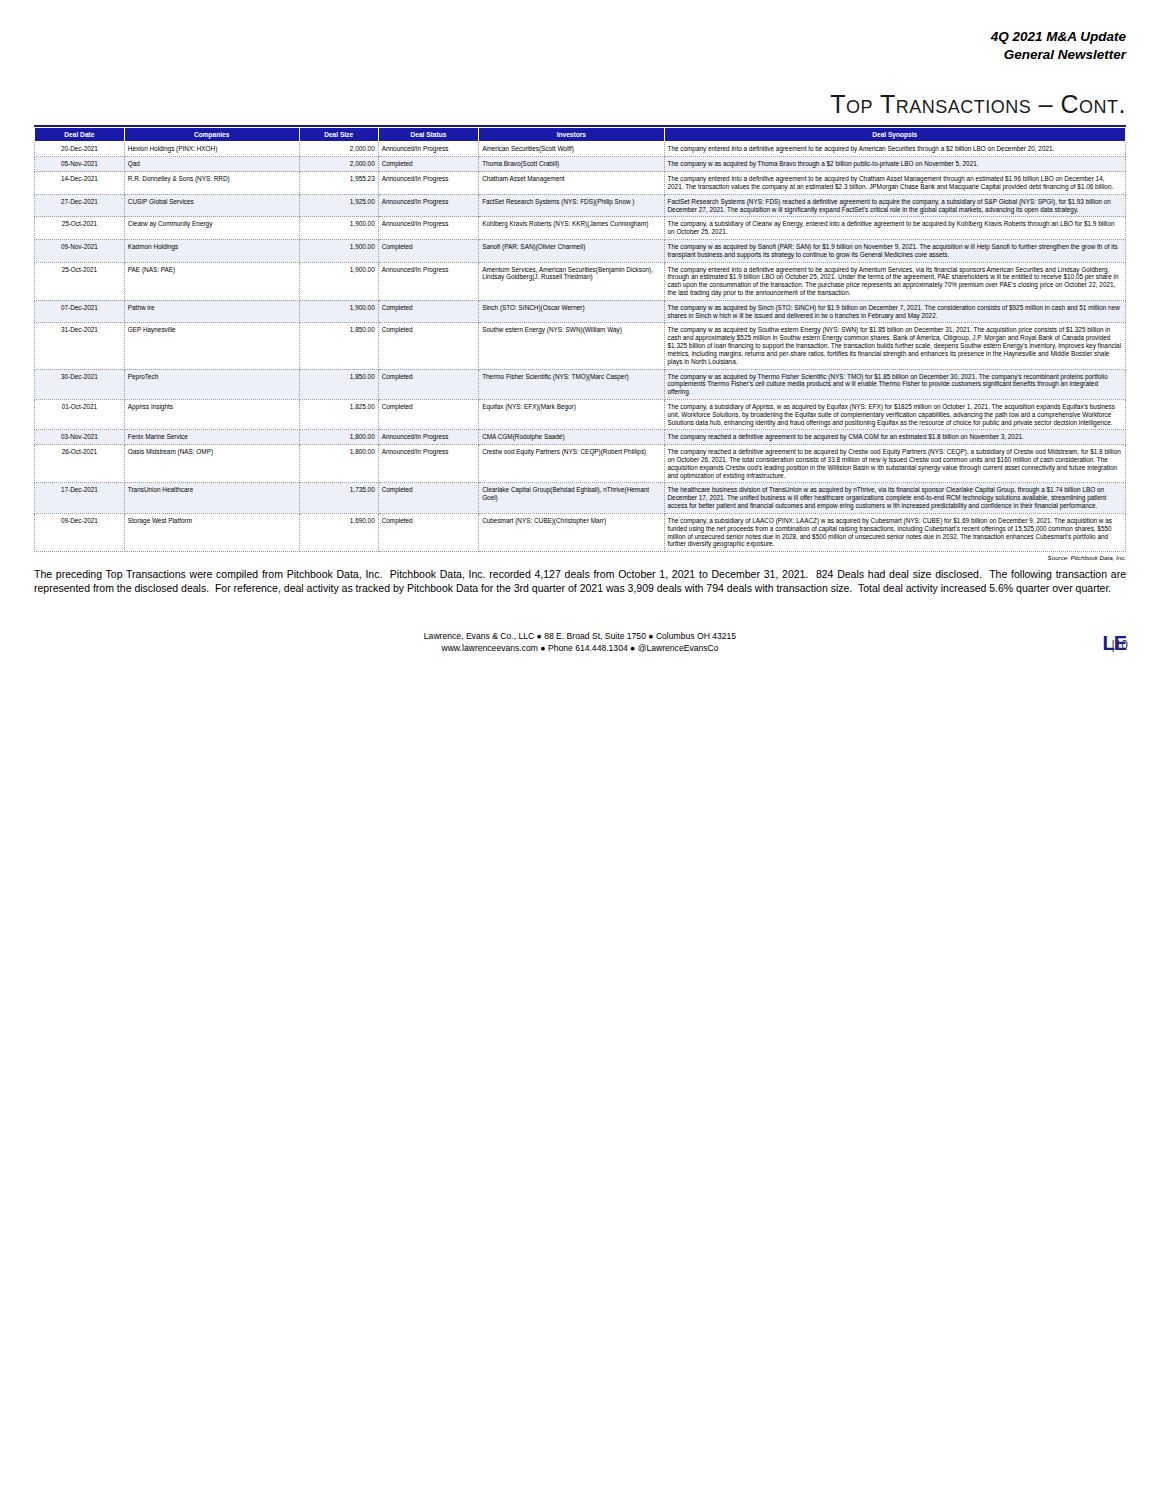4Q 2021 M&A Update
General Newsletter
Top Transactions – Cont.
| Deal Date | Companies | Deal Size | Deal Status | Investors | Deal Synopsis |
| --- | --- | --- | --- | --- | --- |
| 20-Dec-2021 | Hexion Holdings (PINX: HXOH) | 2,000.00 | Announced/In Progress | American Securities(Scott Wolff) | The company entered into a definitive agreement to be acquired by American Securities through a $2 billion LBO on December 20, 2021. |
| 05-Nov-2021 | Qad | 2,000.00 | Completed | Thoma Bravo(Scott Crabill) | The company w as acquired by Thoma Bravo through a $2 billion public-to-private LBO on November 5, 2021. |
| 14-Dec-2021 | R.R. Donnelley & Sons (NYS: RRD) | 1,955.23 | Announced/In Progress | Chatham Asset Management | The company entered into a definitive agreement to be acquired by Chatham Asset Management through an estimated $1.96 billion LBO on December 14, 2021. The transaction values the company at an estimated $2.3 billion. JPMorgan Chase Bank and Macquarie Capital provided debt financing of $1.06 billion. |
| 27-Dec-2021 | CUSIP Global Services | 1,925.00 | Announced/In Progress | FactSet Research Systems (NYS: FDS)(Philip Snow ) | FactSet Research Systems (NYS: FDS) reached a definitive agreement to acquire the company, a subsidiary of S&P Global (NYS: SPGI), for $1.93 billion on December 27, 2021. The acquisition w ill significantly expand FactSet's critical role in the global capital markets, advancing its open data strategy. |
| 25-Oct-2021 | Clearw ay Community Energy | 1,900.00 | Announced/In Progress | Kohlberg Kravis Roberts (NYS: KKR)(James Cunningham) | The company, a subsidiary of Clearw ay Energy, entered into a definitive agreement to be acquired by Kohlberg Kravis Roberts through an LBO for $1.9 billion on October 25, 2021. |
| 09-Nov-2021 | Kadmon Holdings | 1,900.00 | Completed | Sanofi (PAR: SAN)(Olivier Charmeil) | The company w as acquired by Sanofi (PAR: SAN) for $1.9 billion on November 9, 2021. The acquisition w ill Help Sanofi to further strengthen the grow th of its transplant business and supports its strategy to continue to grow its General Medicines core assets. |
| 25-Oct-2021 | PAE (NAS: PAE) | 1,900.00 | Announced/In Progress | Amentum Services, American Securities(Benjamin Dickson), Lindsay Goldberg(J. Russell Triedman) | The company entered into a definitive agreement to be acquired by Amentum Services, via its financial sponsors American Securities and Lindsay Goldberg, through an estimated $1.9 billion LBO on October 25, 2021. Under the terms of the agreement, PAE shareholders w ill be entitled to receive $10.05 per share in cash upon the consummation of the transaction. The purchase price represents an approximately 70% premium over PAE's closing price on October 22, 2021, the last trading day prior to the announcement of the transaction. |
| 07-Dec-2021 | Pathw ire | 1,900.00 | Completed | Sinch (STO: SINCH)(Oscar Werner) | The company w as acquired by Sinch (STO: SINCH) for $1.9 billion on December 7, 2021. The consideration consists of $925 million in cash and 51 million new shares in Sinch w hich w ill be issued and delivered in tw o tranches in February and May 2022. |
| 31-Dec-2021 | GEP Haynesville | 1,850.00 | Completed | Southw estern Energy (NYS: SWN)(William Way) | The company w as acquired by Southw estern Energy (NYS: SWN) for $1.85 billion on December 31, 2021. The acquisition price consists of $1.325 billion in cash and approximately $525 million in Southw estern Energy common shares. Bank of America, Citigroup, J.P. Morgan and Royal Bank of Canada provided $1.325 billion of loan financing to support the transaction. The transaction builds further scale, deepens Southw estern Energy's inventory, improves key financial metrics, including margins, returns and per-share ratios, fortifies its financial strength and enhances its presence in the Haynesville and Middle Bossier shale plays in North Louisiana. |
| 30-Dec-2021 | PeproTech | 1,850.00 | Completed | Thermo Fisher Scientific (NYS: TMO)(Marc Casper) | The company w as acquired by Thermo Fisher Scientific (NYS: TMO) for $1.85 billion on December 30, 2021. The company's recombinant proteins portfolio complements Thermo Fisher's cell culture media products and w ill enable Thermo Fisher to provide customers significant benefits through an integrated offering. |
| 01-Oct-2021 | Appriss Insights | 1,825.00 | Completed | Equifax (NYS: EFX)(Mark Begor) | The company, a subsidiary of Appriss, w as acquired by Equifax (NYS: EFX) for $1825 million on October 1, 2021. The acquisition expands Equifax's business unit, Workforce Solutions, by broadening the Equifax suite of complementary verification capabilities, advancing the path tow ard a comprehensive Workforce Solutions data hub, enhancing identity and fraud offerings and positioning Equifax as the resource of choice for public and private sector decision intelligence. |
| 03-Nov-2021 | Fenix Marine Service | 1,800.00 | Announced/In Progress | CMA CGM(Rodolphe Saadé) | The company reached a definitive agreement to be acquired by CMA CGM for an estimated $1.8 billion on November 3, 2021. |
| 26-Oct-2021 | Oasis Midstream (NAS: OMP) | 1,800.00 | Announced/In Progress | Crestw ood Equity Partners (NYS: CEQP)(Robert Phillips) | The company reached a definitive agreement to be acquired by Crestw ood Equity Partners (NYS: CEQP), a subsidiary of Crestw ood Midstream, for $1.8 billion on October 26, 2021. The total consideration consists of 33.8 million of new ly issued Crestw ood common units and $160 million of cash consideration. The acquisition expands Crestw ood's leading position in the Williston Basin w ith substantial synergy value through current asset connectivity and future integration and optimization of existing infrastructure. |
| 17-Dec-2021 | TransUnion Healthcare | 1,735.00 | Completed | Clearlake Capital Group(Behdad Eghbali), nThrive(Hemant Goel) | The healthcare business division of TransUnion w as acquired by nThrive, via its financial sponsor Clearlake Capital Group, through a $1.74 billion LBO on December 17, 2021. The unified business w ill offer healthcare organizations complete end-to-end RCM technology solutions available, streamlining patient access for better patient and financial outcomes and empow ering customers w ith increased predictability and confidence in their financial performance. |
| 09-Dec-2021 | Storage West Platform | 1,690.00 | Completed | Cubesmart (NYS: CUBE)(Christopher Marr) | The company, a subsidiary of LAACO (PINX: LAACZ) w as acquired by Cubesmart (NYS: CUBE) for $1.69 billion on December 9, 2021. The acquisition w as funded using the net proceeds from a combination of capital raising transactions, including Cubesmart's recent offerings of 15,525,000 common shares, $550 million of unsecured senior notes due in 2028, and $500 million of unsecured senior notes due in 2032. The transaction enhances Cubesmart's portfolio and further diversify geographic exposure. |
Source: Pitchbook Data, Inc.
The preceding Top Transactions were compiled from Pitchbook Data, Inc. Pitchbook Data, Inc. recorded 4,127 deals from October 1, 2021 to December 31, 2021. 824 Deals had deal size disclosed. The following transaction are represented from the disclosed deals. For reference, deal activity as tracked by Pitchbook Data for the 3rd quarter of 2021 was 3,909 deals with 794 deals with transaction size. Total deal activity increased 5.6% quarter over quarter.
Lawrence, Evans & Co., LLC ● 88 E. Broad St, Suite 1750 ● Columbus OH 43215
www.lawrenceevans.com ● Phone 614.448.1304 ● @LawrenceEvansCo LE|10